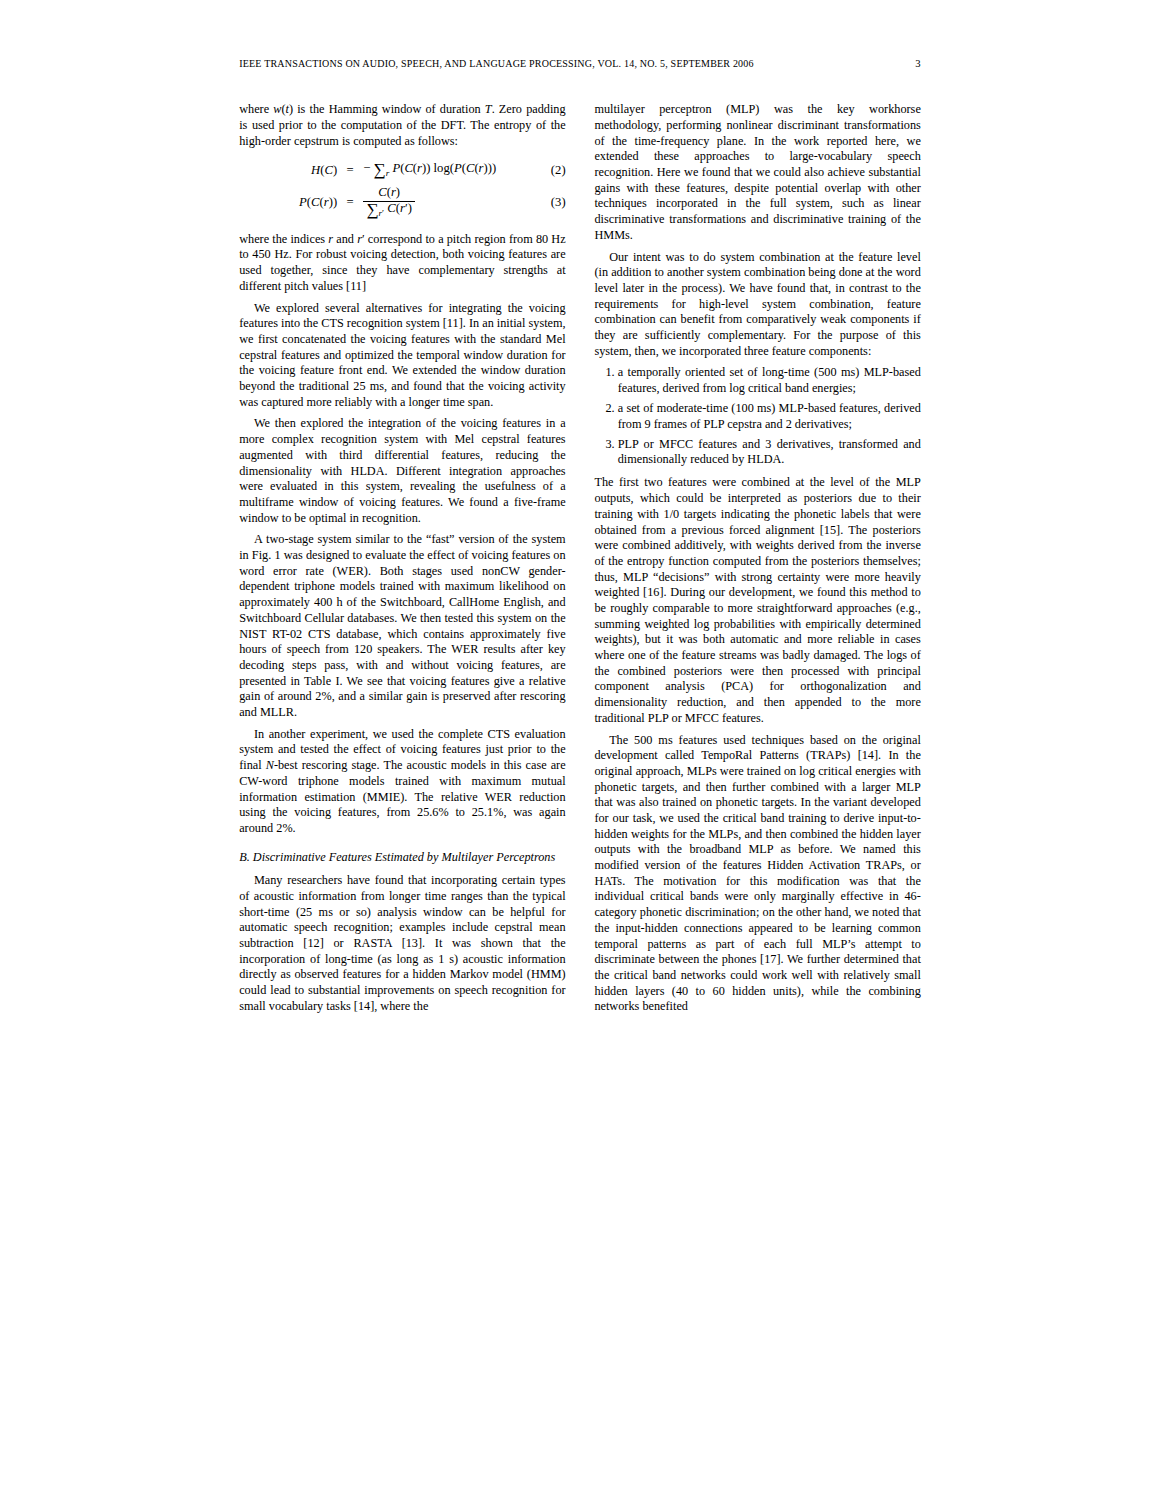IEEE Transactions on Audio, Speech, and Language Processing, Vol. 14, No. 5, September 2006 3
where w(t) is the Hamming window of duration T. Zero padding is used prior to the computation of the DFT. The entropy of the high-order cepstrum is computed as follows:
| H ( C ) | = | − ∑ r P ( C ( r )) log( P ( C ( r ))) | (2) |
| P ( C ( r )) | = | C ( r ) ∑ r ′ C ( r ′) | (3) |
where the indices r and r′ correspond to a pitch region from 80 Hz to 450 Hz. For robust voicing detection, both voicing features are used together, since they have complementary strengths at different pitch values [11]
We explored several alternatives for integrating the voicing features into the CTS recognition system [11]. In an initial system, we first concatenated the voicing features with the standard Mel cepstral features and optimized the temporal window duration for the voicing feature front end. We extended the window duration beyond the traditional 25 ms, and found that the voicing activity was captured more reliably with a longer time span.
We then explored the integration of the voicing features in a more complex recognition system with Mel cepstral features augmented with third differential features, reducing the dimensionality with HLDA. Different integration approaches were evaluated in this system, revealing the usefulness of a multiframe window of voicing features. We found a five-frame window to be optimal in recognition.
A two-stage system similar to the “fast” version of the system in Fig. 1 was designed to evaluate the effect of voicing features on word error rate (WER). Both stages used nonCW gender-dependent triphone models trained with maximum likelihood on approximately 400 h of the Switchboard, CallHome English, and Switchboard Cellular databases. We then tested this system on the NIST RT-02 CTS database, which contains approximately five hours of speech from 120 speakers. The WER results after key decoding steps pass, with and without voicing features, are presented in Table I. We see that voicing features give a relative gain of around 2%, and a similar gain is preserved after rescoring and MLLR.
In another experiment, we used the complete CTS evaluation system and tested the effect of voicing features just prior to the final N-best rescoring stage. The acoustic models in this case are CW-word triphone models trained with maximum mutual information estimation (MMIE). The relative WER reduction using the voicing features, from 25.6% to 25.1%, was again around 2%.
B. Discriminative Features Estimated by Multilayer Perceptrons
Many researchers have found that incorporating certain types of acoustic information from longer time ranges than the typical short-time (25 ms or so) analysis window can be helpful for automatic speech recognition; examples include cepstral mean subtraction [12] or RASTA [13]. It was shown that the incorporation of long-time (as long as 1 s) acoustic information directly as observed features for a hidden Markov model (HMM) could lead to substantial improvements on speech recognition for small vocabulary tasks [14], where the
multilayer perceptron (MLP) was the key workhorse methodology, performing nonlinear discriminant transformations of the time-frequency plane. In the work reported here, we extended these approaches to large-vocabulary speech recognition. Here we found that we could also achieve substantial gains with these features, despite potential overlap with other techniques incorporated in the full system, such as linear discriminative transformations and discriminative training of the HMMs.
Our intent was to do system combination at the feature level (in addition to another system combination being done at the word level later in the process). We have found that, in contrast to the requirements for high-level system combination, feature combination can benefit from comparatively weak components if they are sufficiently complementary. For the purpose of this system, then, we incorporated three feature components:
a temporally oriented set of long-time (500 ms) MLP-based features, derived from log critical band energies;
a set of moderate-time (100 ms) MLP-based features, derived from 9 frames of PLP cepstra and 2 derivatives;
PLP or MFCC features and 3 derivatives, transformed and dimensionally reduced by HLDA.
The first two features were combined at the level of the MLP outputs, which could be interpreted as posteriors due to their training with 1/0 targets indicating the phonetic labels that were obtained from a previous forced alignment [15]. The posteriors were combined additively, with weights derived from the inverse of the entropy function computed from the posteriors themselves; thus, MLP “decisions” with strong certainty were more heavily weighted [16]. During our development, we found this method to be roughly comparable to more straightforward approaches (e.g., summing weighted log probabilities with empirically determined weights), but it was both automatic and more reliable in cases where one of the feature streams was badly damaged. The logs of the combined posteriors were then processed with principal component analysis (PCA) for orthogonalization and dimensionality reduction, and then appended to the more traditional PLP or MFCC features.
The 500 ms features used techniques based on the original development called TempoRal Patterns (TRAPs) [14]. In the original approach, MLPs were trained on log critical energies with phonetic targets, and then further combined with a larger MLP that was also trained on phonetic targets. In the variant developed for our task, we used the critical band training to derive input-to-hidden weights for the MLPs, and then combined the hidden layer outputs with the broadband MLP as before. We named this modified version of the features Hidden Activation TRAPs, or HATs. The motivation for this modification was that the individual critical bands were only marginally effective in 46-category phonetic discrimination; on the other hand, we noted that the input-hidden connections appeared to be learning common temporal patterns as part of each full MLP’s attempt to discriminate between the phones [17]. We further determined that the critical band networks could work well with relatively small hidden layers (40 to 60 hidden units), while the combining networks benefited